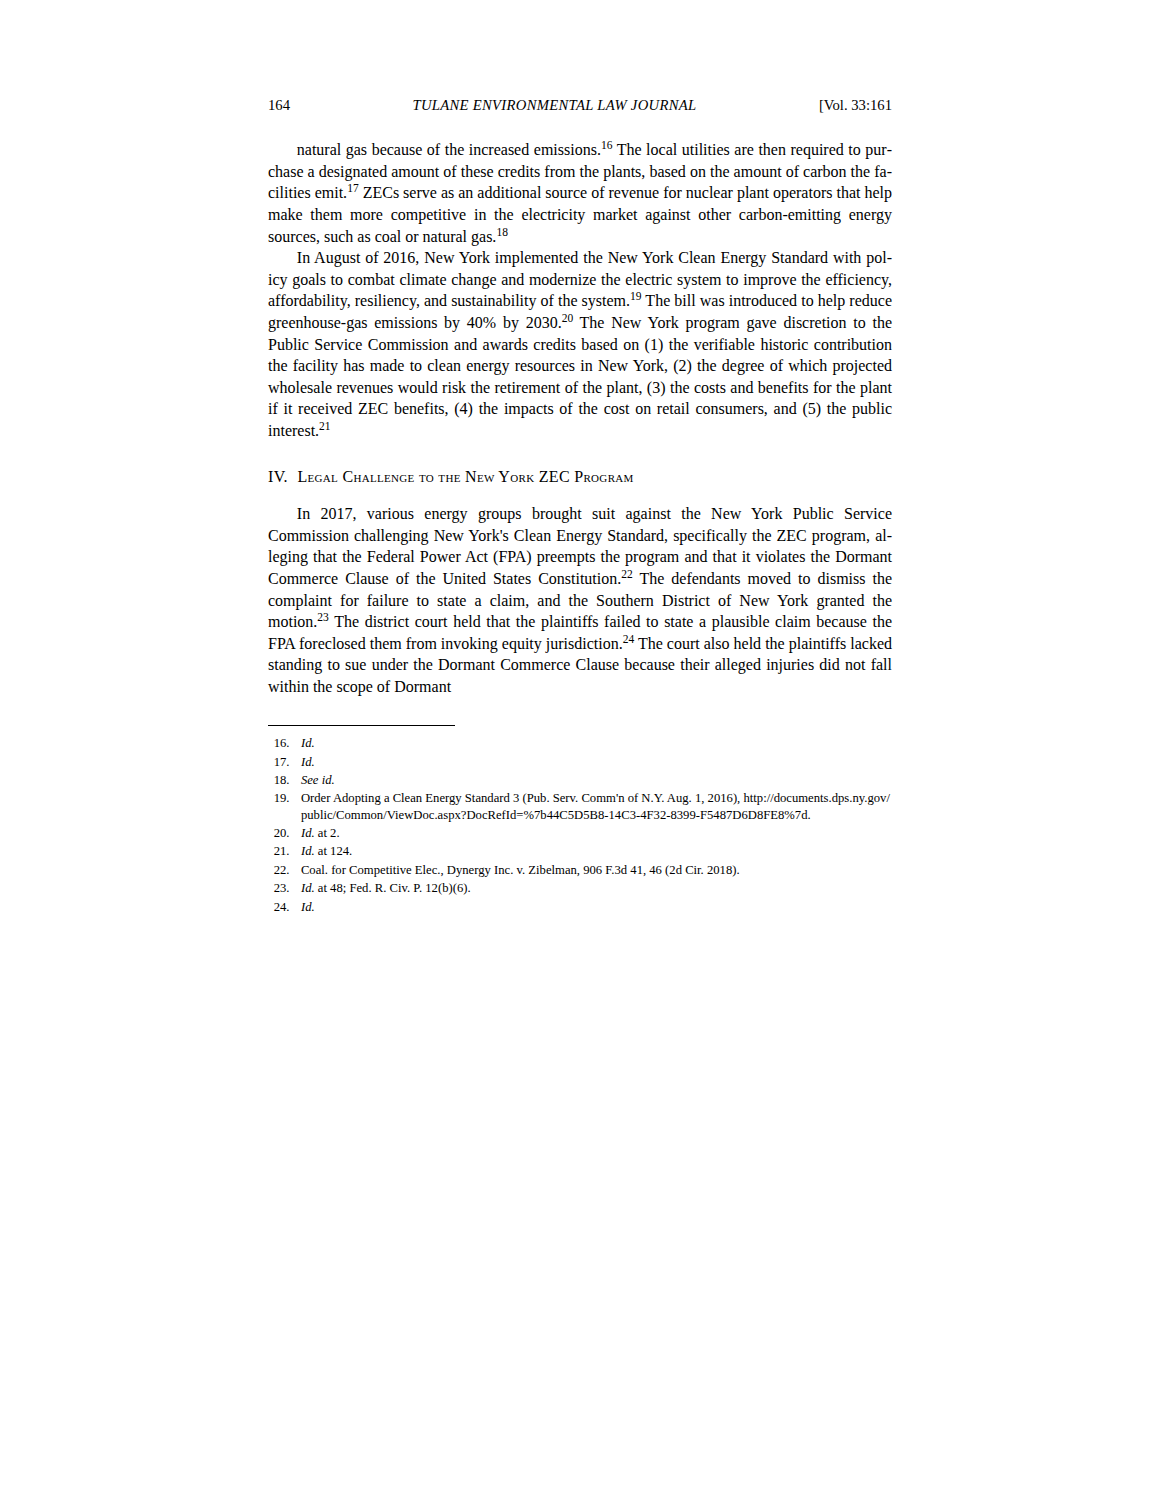164 TULANE ENVIRONMENTAL LAW JOURNAL [Vol. 33:161
natural gas because of the increased emissions.16 The local utilities are then required to purchase a designated amount of these credits from the plants, based on the amount of carbon the facilities emit.17 ZECs serve as an additional source of revenue for nuclear plant operators that help make them more competitive in the electricity market against other carbon-emitting energy sources, such as coal or natural gas.18
In August of 2016, New York implemented the New York Clean Energy Standard with policy goals to combat climate change and modernize the electric system to improve the efficiency, affordability, resiliency, and sustainability of the system.19 The bill was introduced to help reduce greenhouse-gas emissions by 40% by 2030.20 The New York program gave discretion to the Public Service Commission and awards credits based on (1) the verifiable historic contribution the facility has made to clean energy resources in New York, (2) the degree of which projected wholesale revenues would risk the retirement of the plant, (3) the costs and benefits for the plant if it received ZEC benefits, (4) the impacts of the cost on retail consumers, and (5) the public interest.21
IV. Legal Challenge to the New York ZEC Program
In 2017, various energy groups brought suit against the New York Public Service Commission challenging New York's Clean Energy Standard, specifically the ZEC program, alleging that the Federal Power Act (FPA) preempts the program and that it violates the Dormant Commerce Clause of the United States Constitution.22 The defendants moved to dismiss the complaint for failure to state a claim, and the Southern District of New York granted the motion.23 The district court held that the plaintiffs failed to state a plausible claim because the FPA foreclosed them from invoking equity jurisdiction.24 The court also held the plaintiffs lacked standing to sue under the Dormant Commerce Clause because their alleged injuries did not fall within the scope of Dormant
16. Id.
17. Id.
18. See id.
19. Order Adopting a Clean Energy Standard 3 (Pub. Serv. Comm'n of N.Y. Aug. 1, 2016), http://documents.dps.ny.gov/public/Common/ViewDoc.aspx?DocRefId=%7b44C5D5B8-14C3-4F32-8399-F5487D6D8FE8%7d.
20. Id. at 2.
21. Id. at 124.
22. Coal. for Competitive Elec., Dynergy Inc. v. Zibelman, 906 F.3d 41, 46 (2d Cir. 2018).
23. Id. at 48; Fed. R. Civ. P. 12(b)(6).
24. Id.